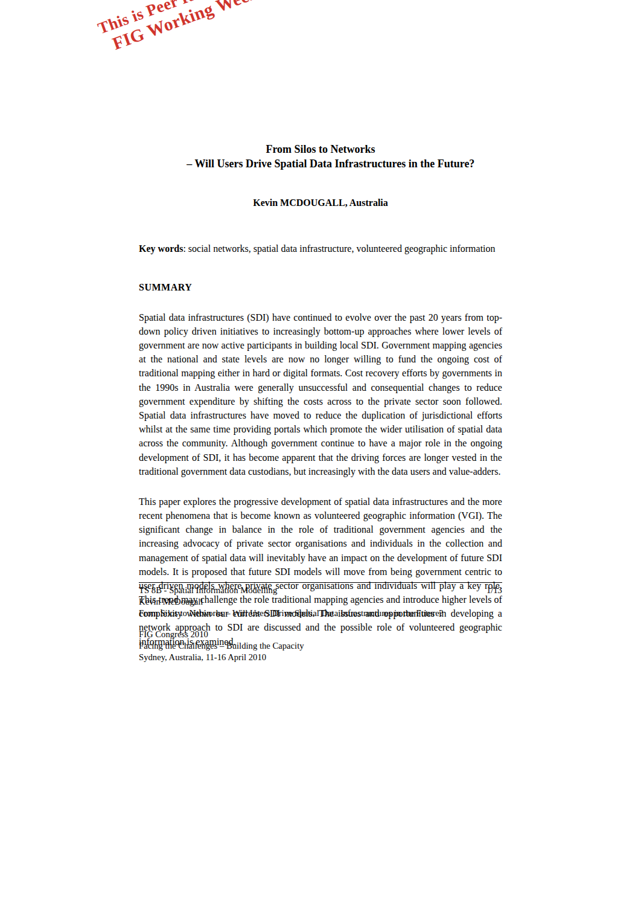This is Peer Reviewed Paper FIG Working Week 2010
From Silos to Networks – Will Users Drive Spatial Data Infrastructures in the Future?
Kevin MCDOUGALL, Australia
Key words: social networks, spatial data infrastructure, volunteered geographic information
SUMMARY
Spatial data infrastructures (SDI) have continued to evolve over the past 20 years from top-down policy driven initiatives to increasingly bottom-up approaches where lower levels of government are now active participants in building local SDI. Government mapping agencies at the national and state levels are now no longer willing to fund the ongoing cost of traditional mapping either in hard or digital formats. Cost recovery efforts by governments in the 1990s in Australia were generally unsuccessful and consequential changes to reduce government expenditure by shifting the costs across to the private sector soon followed. Spatial data infrastructures have moved to reduce the duplication of jurisdictional efforts whilst at the same time providing portals which promote the wider utilisation of spatial data across the community. Although government continue to have a major role in the ongoing development of SDI, it has become apparent that the driving forces are longer vested in the traditional government data custodians, but increasingly with the data users and value-adders.
This paper explores the progressive development of spatial data infrastructures and the more recent phenomena that is become known as volunteered geographic information (VGI). The significant change in balance in the role of traditional government agencies and the increasing advocacy of private sector organisations and individuals in the collection and management of spatial data will inevitably have an impact on the development of future SDI models. It is proposed that future SDI models will move from being government centric to user driven models where private sector organisations and individuals will play a key role. This trend may challenge the role traditional mapping agencies and introduce higher levels of complexity within our current SDI models. The issues and opportunities in developing a network approach to SDI are discussed and the possible role of volunteered geographic information is examined.
TS 8B - Spatial Information Modelling
Kevin McDougall
From Silos to Networks – Will Users Drive Spatial Data Infrastructures in the Future?
1/13
FIG Congress 2010
Facing the Challenges – Building the Capacity
Sydney, Australia, 11-16 April 2010